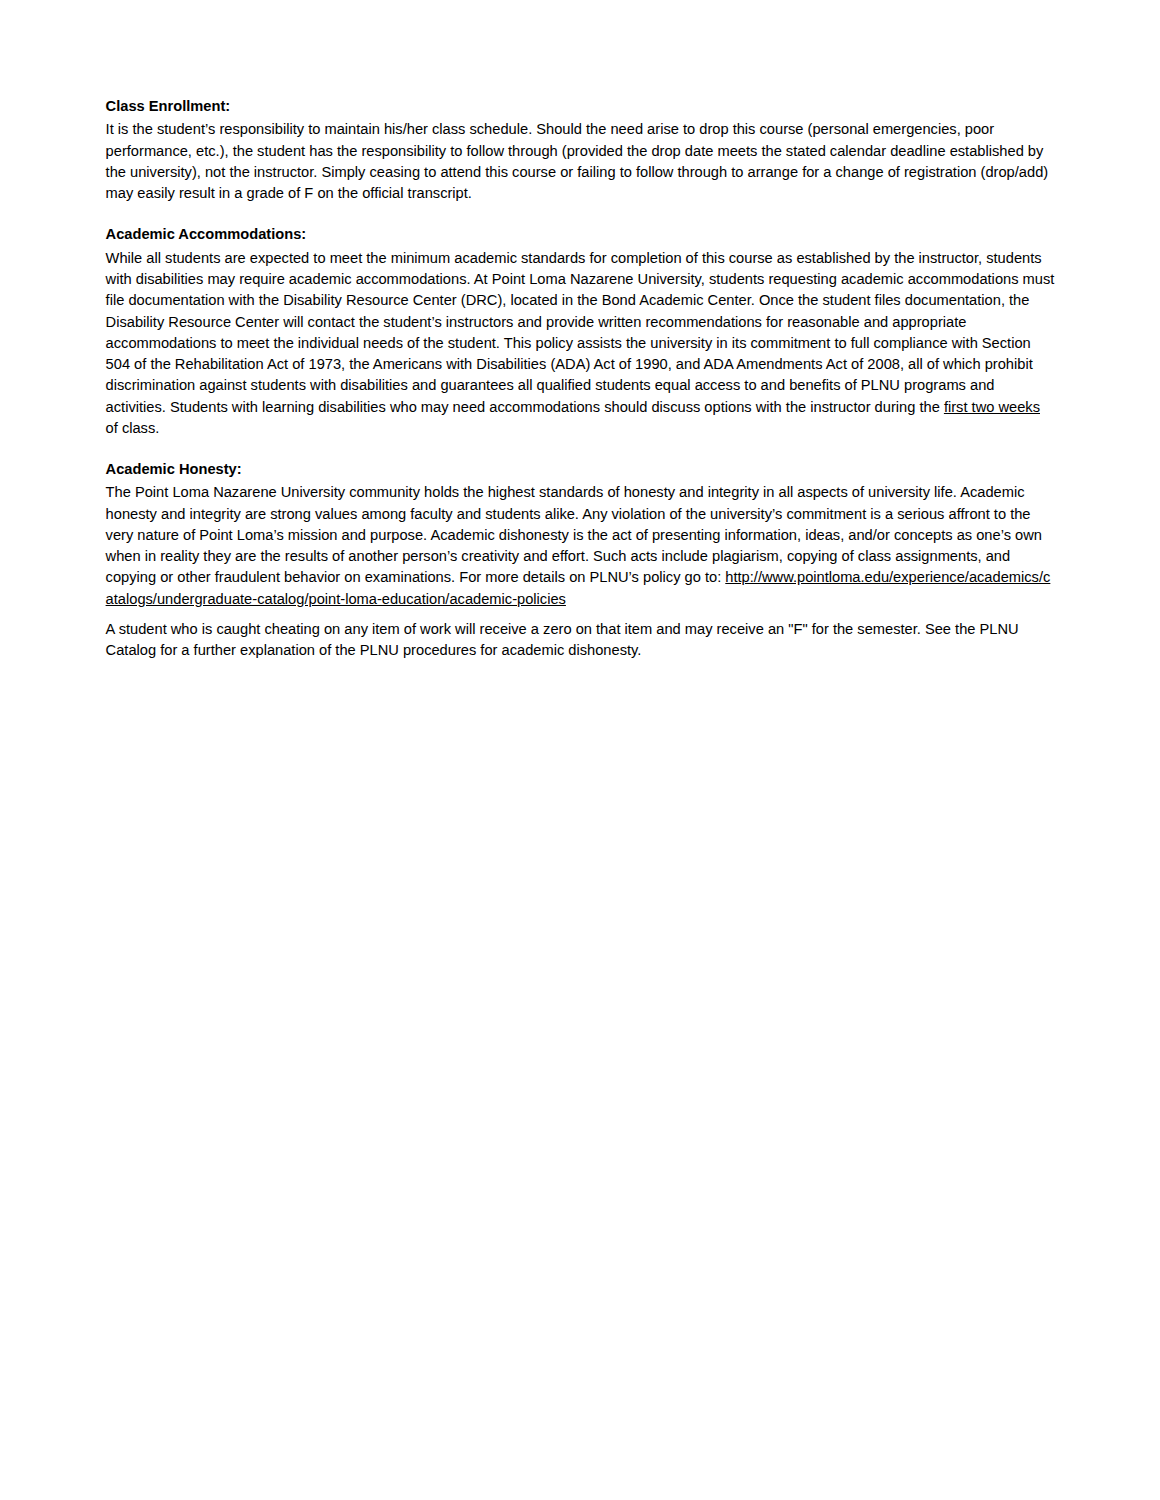Class Enrollment:
It is the student’s responsibility to maintain his/her class schedule. Should the need arise to drop this course (personal emergencies, poor performance, etc.), the student has the responsibility to follow through (provided the drop date meets the stated calendar deadline established by the university), not the instructor. Simply ceasing to attend this course or failing to follow through to arrange for a change of registration (drop/add) may easily result in a grade of F on the official transcript.
Academic Accommodations:
While all students are expected to meet the minimum academic standards for completion of this course as established by the instructor, students with disabilities may require academic accommodations. At Point Loma Nazarene University, students requesting academic accommodations must file documentation with the Disability Resource Center (DRC), located in the Bond Academic Center. Once the student files documentation, the Disability Resource Center will contact the student’s instructors and provide written recommendations for reasonable and appropriate accommodations to meet the individual needs of the student. This policy assists the university in its commitment to full compliance with Section 504 of the Rehabilitation Act of 1973, the Americans with Disabilities (ADA) Act of 1990, and ADA Amendments Act of 2008, all of which prohibit discrimination against students with disabilities and guarantees all qualified students equal access to and benefits of PLNU programs and activities. Students with learning disabilities who may need accommodations should discuss options with the instructor during the first two weeks of class.
Academic Honesty:
The Point Loma Nazarene University community holds the highest standards of honesty and integrity in all aspects of university life. Academic honesty and integrity are strong values among faculty and students alike. Any violation of the university’s commitment is a serious affront to the very nature of Point Loma’s mission and purpose. Academic dishonesty is the act of presenting information, ideas, and/or concepts as one’s own when in reality they are the results of another person’s creativity and effort. Such acts include plagiarism, copying of class assignments, and copying or other fraudulent behavior on examinations. For more details on PLNU’s policy go to: http://www.pointloma.edu/experience/academics/catalogs/undergraduate-catalog/point-loma-education/academic-policies
A student who is caught cheating on any item of work will receive a zero on that item and may receive an "F" for the semester. See the PLNU Catalog for a further explanation of the PLNU procedures for academic dishonesty.